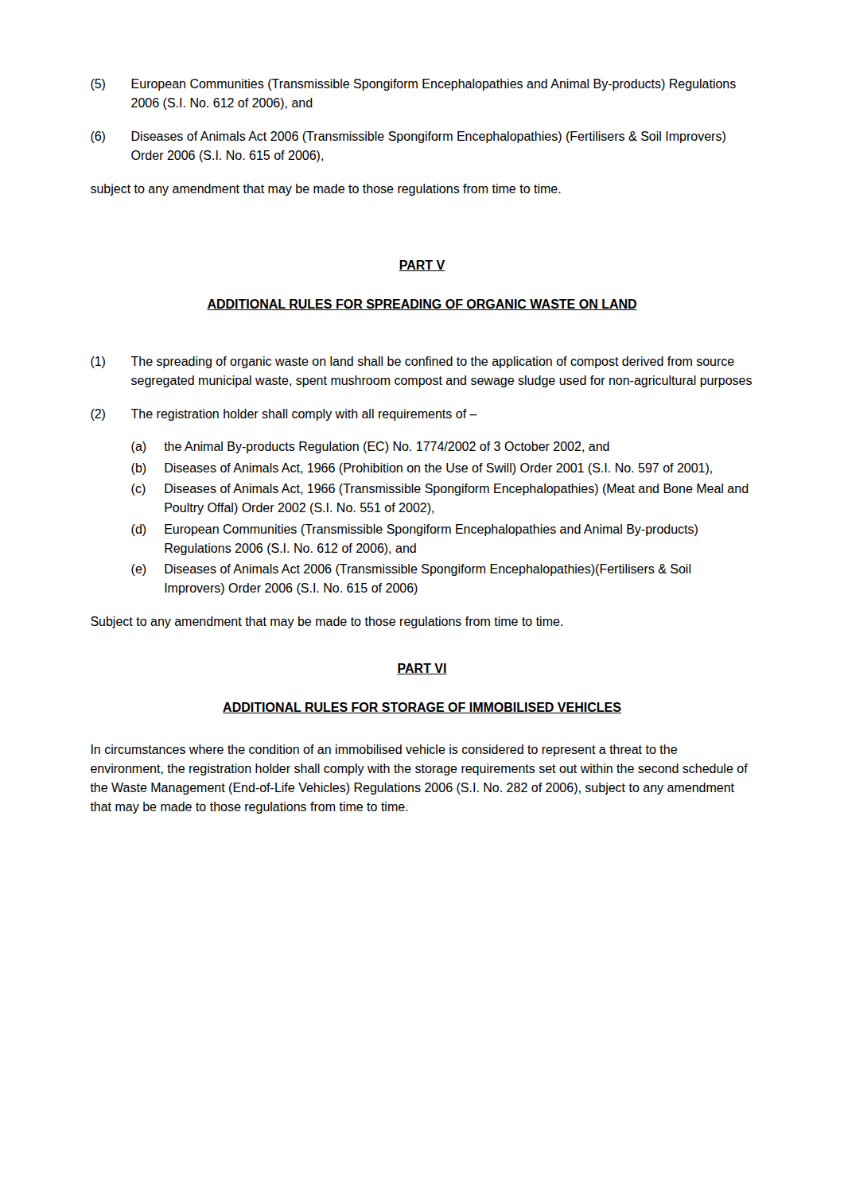(5) European Communities (Transmissible Spongiform Encephalopathies and Animal By-products) Regulations 2006 (S.I. No. 612 of 2006), and
(6) Diseases of Animals Act 2006 (Transmissible Spongiform Encephalopathies) (Fertilisers & Soil Improvers) Order 2006 (S.I. No. 615 of 2006),
subject to any amendment that may be made to those regulations from time to time.
PART V
ADDITIONAL RULES FOR SPREADING OF ORGANIC WASTE ON LAND
(1) The spreading of organic waste on land shall be confined to the application of compost derived from source segregated municipal waste, spent mushroom compost and sewage sludge used for non-agricultural purposes
(2) The registration holder shall comply with all requirements of –
(a) the Animal By-products Regulation (EC) No. 1774/2002 of 3 October 2002, and
(b) Diseases of Animals Act, 1966 (Prohibition on the Use of Swill) Order 2001 (S.I. No. 597 of 2001),
(c) Diseases of Animals Act, 1966 (Transmissible Spongiform Encephalopathies) (Meat and Bone Meal and Poultry Offal) Order 2002 (S.I. No. 551 of 2002),
(d) European Communities (Transmissible Spongiform Encephalopathies and Animal By-products) Regulations 2006 (S.I. No. 612 of 2006), and
(e) Diseases of Animals Act 2006 (Transmissible Spongiform Encephalopathies)(Fertilisers & Soil Improvers) Order 2006 (S.I. No. 615 of 2006)
Subject to any amendment that may be made to those regulations from time to time.
PART VI
ADDITIONAL RULES FOR STORAGE OF IMMOBILISED VEHICLES
In circumstances where the condition of an immobilised vehicle is considered to represent a threat to the environment, the registration holder shall comply with the storage requirements set out within the second schedule of the Waste Management (End-of-Life Vehicles) Regulations 2006 (S.I. No. 282 of 2006), subject to any amendment that may be made to those regulations from time to time.